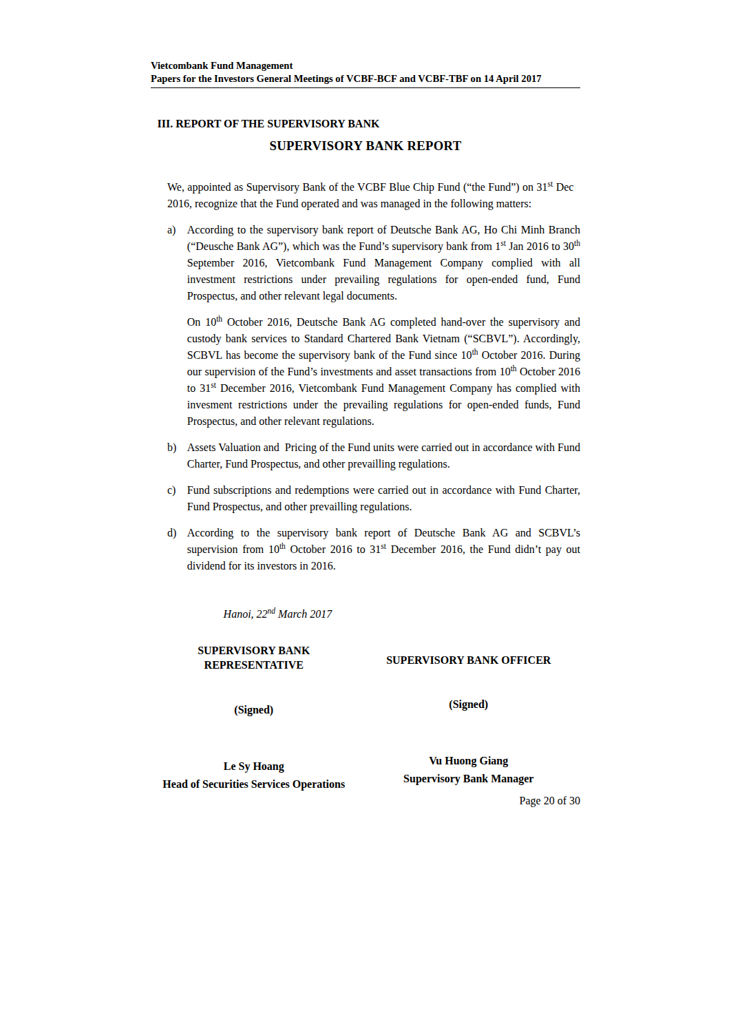Vietcombank Fund Management
Papers for the Investors General Meetings of VCBF-BCF and VCBF-TBF on 14 April 2017
III. REPORT OF THE SUPERVISORY BANK
SUPERVISORY BANK REPORT
We, appointed as Supervisory Bank of the VCBF Blue Chip Fund (“the Fund”) on 31st Dec 2016, recognize that the Fund operated and was managed in the following matters:
a)
According to the supervisory bank report of Deutsche Bank AG, Ho Chi Minh Branch (“Deusche Bank AG”), which was the Fund’s supervisory bank from 1st Jan 2016 to 30th September 2016, Vietcombank Fund Management Company complied with all investment restrictions under prevailing regulations for open-ended fund, Fund Prospectus, and other relevant legal documents.
On 10th October 2016, Deutsche Bank AG completed hand-over the supervisory and custody bank services to Standard Chartered Bank Vietnam (“SCBVL”). Accordingly, SCBVL has become the supervisory bank of the Fund since 10th October 2016. During our supervision of the Fund’s investments and asset transactions from 10th October 2016 to 31st December 2016, Vietcombank Fund Management Company has complied with invesment restrictions under the prevailing regulations for open-ended funds, Fund Prospectus, and other relevant regulations.
b)
Assets Valuation and Pricing of the Fund units were carried out in accordance with Fund Charter, Fund Prospectus, and other prevailling regulations.
c)
Fund subscriptions and redemptions were carried out in accordance with Fund Charter, Fund Prospectus, and other prevailling regulations.
d)
According to the supervisory bank report of Deutsche Bank AG and SCBVL’s supervision from 10th October 2016 to 31st December 2016, the Fund didn’t pay out dividend for its investors in 2016.
Hanoi, 22nd March 2017
| SUPERVISORY BANK REPRESENTATIVE (Signed) Le Sy Hoang Head of Securities Services Operations | SUPERVISORY BANK OFFICER (Signed) Vu Huong Giang Supervisory Bank Manager |
Page 20 of 30